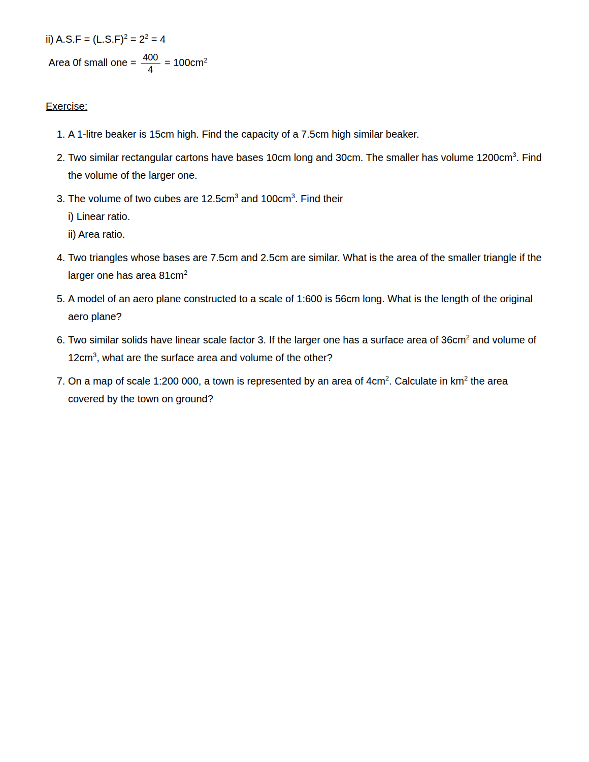ii) A.S.F = (L.S.F)2 = 22 = 4
Area 0f small one = 4004 = 100cm2
Exercise:
A 1-litre beaker is 15cm high. Find the capacity of a 7.5cm high similar beaker.
Two similar rectangular cartons have bases 10cm long and 30cm. The smaller has volume 1200cm3. Find the volume of the larger one.
The volume of two cubes are 12.5cm3 and 100cm3. Find their
i) Linear ratio.
ii) Area ratio.
Two triangles whose bases are 7.5cm and 2.5cm are similar. What is the area of the smaller triangle if the larger one has area 81cm2
A model of an aero plane constructed to a scale of 1:600 is 56cm long. What is the length of the original aero plane?
Two similar solids have linear scale factor 3. If the larger one has a surface area of 36cm2 and volume of 12cm3, what are the surface area and volume of the other?
On a map of scale 1:200 000, a town is represented by an area of 4cm2. Calculate in km2 the area covered by the town on ground?